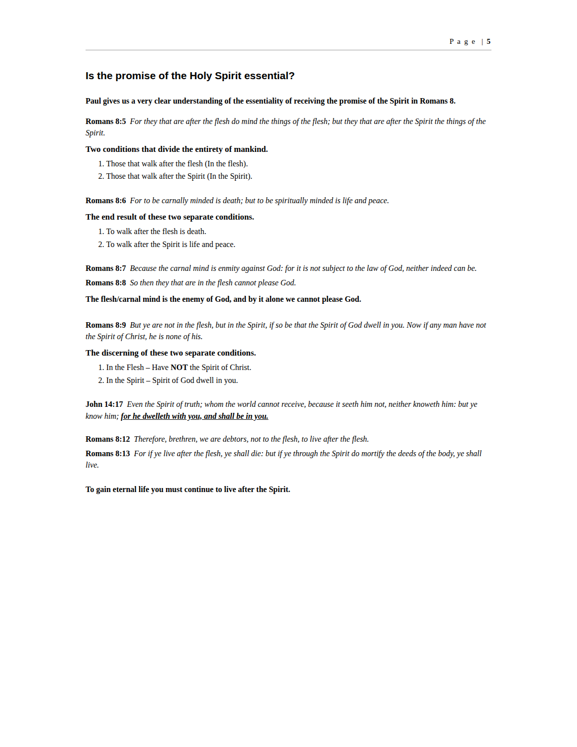P a g e | 5
Is the promise of the Holy Spirit essential?
Paul gives us a very clear understanding of the essentiality of receiving the promise of the Spirit in Romans 8.
Romans 8:5 For they that are after the flesh do mind the things of the flesh; but they that are after the Spirit the things of the Spirit.
Two conditions that divide the entirety of mankind.
Those that walk after the flesh (In the flesh).
Those that walk after the Spirit (In the Spirit).
Romans 8:6 For to be carnally minded is death; but to be spiritually minded is life and peace.
The end result of these two separate conditions.
To walk after the flesh is death.
To walk after the Spirit is life and peace.
Romans 8:7 Because the carnal mind is enmity against God: for it is not subject to the law of God, neither indeed can be.
Romans 8:8 So then they that are in the flesh cannot please God.
The flesh/carnal mind is the enemy of God, and by it alone we cannot please God.
Romans 8:9 But ye are not in the flesh, but in the Spirit, if so be that the Spirit of God dwell in you. Now if any man have not the Spirit of Christ, he is none of his.
The discerning of these two separate conditions.
In the Flesh – Have NOT the Spirit of Christ.
In the Spirit – Spirit of God dwell in you.
John 14:17 Even the Spirit of truth; whom the world cannot receive, because it seeth him not, neither knoweth him: but ye know him; for he dwelleth with you, and shall be in you.
Romans 8:12 Therefore, brethren, we are debtors, not to the flesh, to live after the flesh.
Romans 8:13 For if ye live after the flesh, ye shall die: but if ye through the Spirit do mortify the deeds of the body, ye shall live.
To gain eternal life you must continue to live after the Spirit.